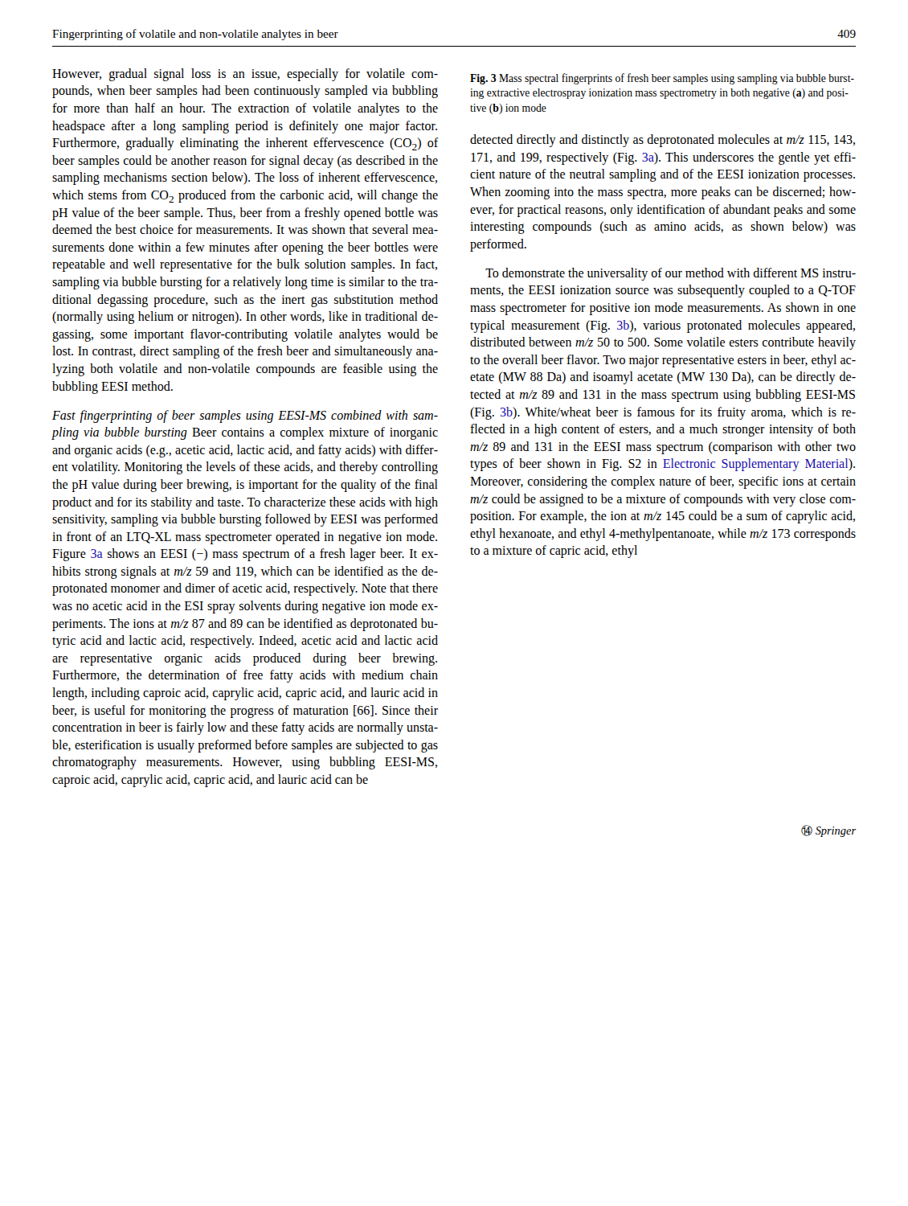Fingerprinting of volatile and non-volatile analytes in beer 409
However, gradual signal loss is an issue, especially for volatile compounds, when beer samples had been continuously sampled via bubbling for more than half an hour. The extraction of volatile analytes to the headspace after a long sampling period is definitely one major factor. Furthermore, gradually eliminating the inherent effervescence (CO2) of beer samples could be another reason for signal decay (as described in the sampling mechanisms section below). The loss of inherent effervescence, which stems from CO2 produced from the carbonic acid, will change the pH value of the beer sample. Thus, beer from a freshly opened bottle was deemed the best choice for measurements. It was shown that several measurements done within a few minutes after opening the beer bottles were repeatable and well representative for the bulk solution samples. In fact, sampling via bubble bursting for a relatively long time is similar to the traditional degassing procedure, such as the inert gas substitution method (normally using helium or nitrogen). In other words, like in traditional degassing, some important flavor-contributing volatile analytes would be lost. In contrast, direct sampling of the fresh beer and simultaneously analyzing both volatile and non-volatile compounds are feasible using the bubbling EESI method.
Fast fingerprinting of beer samples using EESI-MS combined with sampling via bubble bursting Beer contains a complex mixture of inorganic and organic acids (e.g., acetic acid, lactic acid, and fatty acids) with different volatility. Monitoring the levels of these acids, and thereby controlling the pH value during beer brewing, is important for the quality of the final product and for its stability and taste. To characterize these acids with high sensitivity, sampling via bubble bursting followed by EESI was performed in front of an LTQ-XL mass spectrometer operated in negative ion mode. Figure 3a shows an EESI (−) mass spectrum of a fresh lager beer. It exhibits strong signals at m/z 59 and 119, which can be identified as the deprotonated monomer and dimer of acetic acid, respectively. Note that there was no acetic acid in the ESI spray solvents during negative ion mode experiments. The ions at m/z 87 and 89 can be identified as deprotonated butyric acid and lactic acid, respectively. Indeed, acetic acid and lactic acid are representative organic acids produced during beer brewing. Furthermore, the determination of free fatty acids with medium chain length, including caproic acid, caprylic acid, capric acid, and lauric acid in beer, is useful for monitoring the progress of maturation [66]. Since their concentration in beer is fairly low and these fatty acids are normally unstable, esterification is usually preformed before samples are subjected to gas chromatography measurements. However, using bubbling EESI-MS, caproic acid, caprylic acid, capric acid, and lauric acid can be
Fig. 3 Mass spectral fingerprints of fresh beer samples using sampling via bubble bursting extractive electrospray ionization mass spectrometry in both negative (a) and positive (b) ion mode
detected directly and distinctly as deprotonated molecules at m/z 115, 143, 171, and 199, respectively (Fig. 3a). This underscores the gentle yet efficient nature of the neutral sampling and of the EESI ionization processes. When zooming into the mass spectra, more peaks can be discerned; however, for practical reasons, only identification of abundant peaks and some interesting compounds (such as amino acids, as shown below) was performed.
To demonstrate the universality of our method with different MS instruments, the EESI ionization source was subsequently coupled to a Q-TOF mass spectrometer for positive ion mode measurements. As shown in one typical measurement (Fig. 3b), various protonated molecules appeared, distributed between m/z 50 to 500. Some volatile esters contribute heavily to the overall beer flavor. Two major representative esters in beer, ethyl acetate (MW 88 Da) and isoamyl acetate (MW 130 Da), can be directly detected at m/z 89 and 131 in the mass spectrum using bubbling EESI-MS (Fig. 3b). White/wheat beer is famous for its fruity aroma, which is reflected in a high content of esters, and a much stronger intensity of both m/z 89 and 131 in the EESI mass spectrum (comparison with other two types of beer shown in Fig. S2 in Electronic Supplementary Material). Moreover, considering the complex nature of beer, specific ions at certain m/z could be assigned to be a mixture of compounds with very close composition. For example, the ion at m/z 145 could be a sum of caprylic acid, ethyl hexanoate, and ethyl 4-methylpentanoate, while m/z 173 corresponds to a mixture of capric acid, ethyl
⑭ Springer